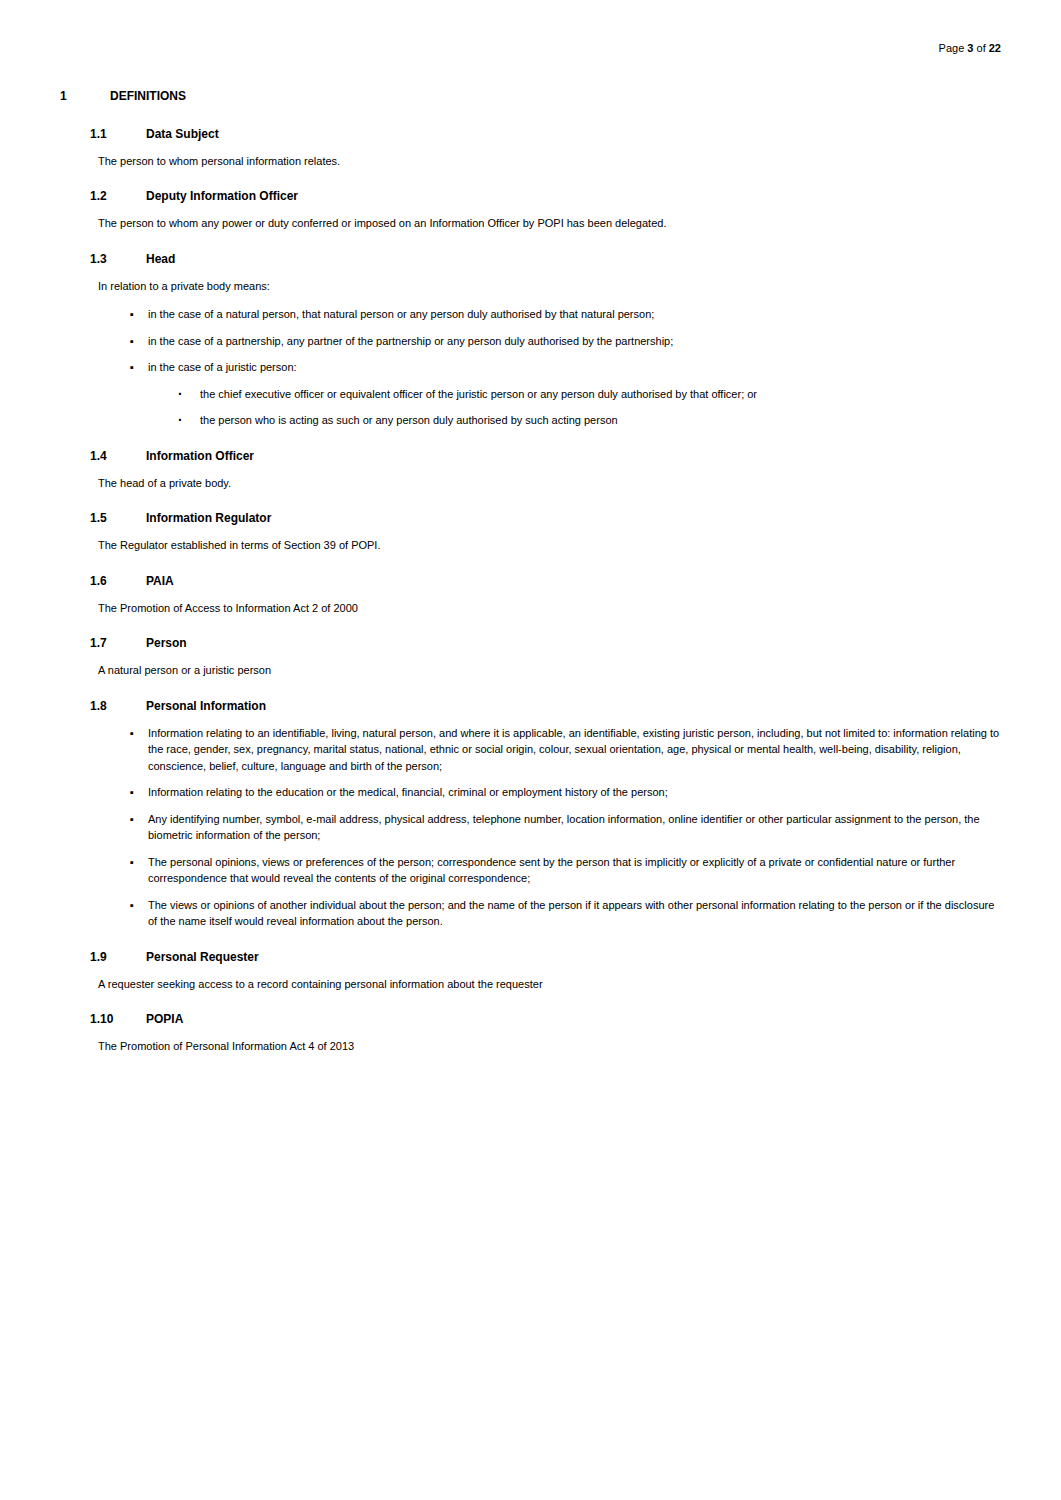Page 3 of 22
1 DEFINITIONS
1.1 Data Subject
The person to whom personal information relates.
1.2 Deputy Information Officer
The person to whom any power or duty conferred or imposed on an Information Officer by POPI has been delegated.
1.3 Head
In relation to a private body means:
in the case of a natural person, that natural person or any person duly authorised by that natural person;
in the case of a partnership, any partner of the partnership or any person duly authorised by the partnership;
in the case of a juristic person:
the chief executive officer or equivalent officer of the juristic person or any person duly authorised by that officer; or
the person who is acting as such or any person duly authorised by such acting person
1.4 Information Officer
The head of a private body.
1.5 Information Regulator
The Regulator established in terms of Section 39 of POPI.
1.6 PAIA
The Promotion of Access to Information Act 2 of 2000
1.7 Person
A natural person or a juristic person
1.8 Personal Information
Information relating to an identifiable, living, natural person, and where it is applicable, an identifiable, existing juristic person, including, but not limited to: information relating to the race, gender, sex, pregnancy, marital status, national, ethnic or social origin, colour, sexual orientation, age, physical or mental health, well-being, disability, religion, conscience, belief, culture, language and birth of the person;
Information relating to the education or the medical, financial, criminal or employment history of the person;
Any identifying number, symbol, e-mail address, physical address, telephone number, location information, online identifier or other particular assignment to the person, the biometric information of the person;
The personal opinions, views or preferences of the person; correspondence sent by the person that is implicitly or explicitly of a private or confidential nature or further correspondence that would reveal the contents of the original correspondence;
The views or opinions of another individual about the person; and the name of the person if it appears with other personal information relating to the person or if the disclosure of the name itself would reveal information about the person.
1.9 Personal Requester
A requester seeking access to a record containing personal information about the requester
1.10 POPIA
The Promotion of Personal Information Act 4 of 2013